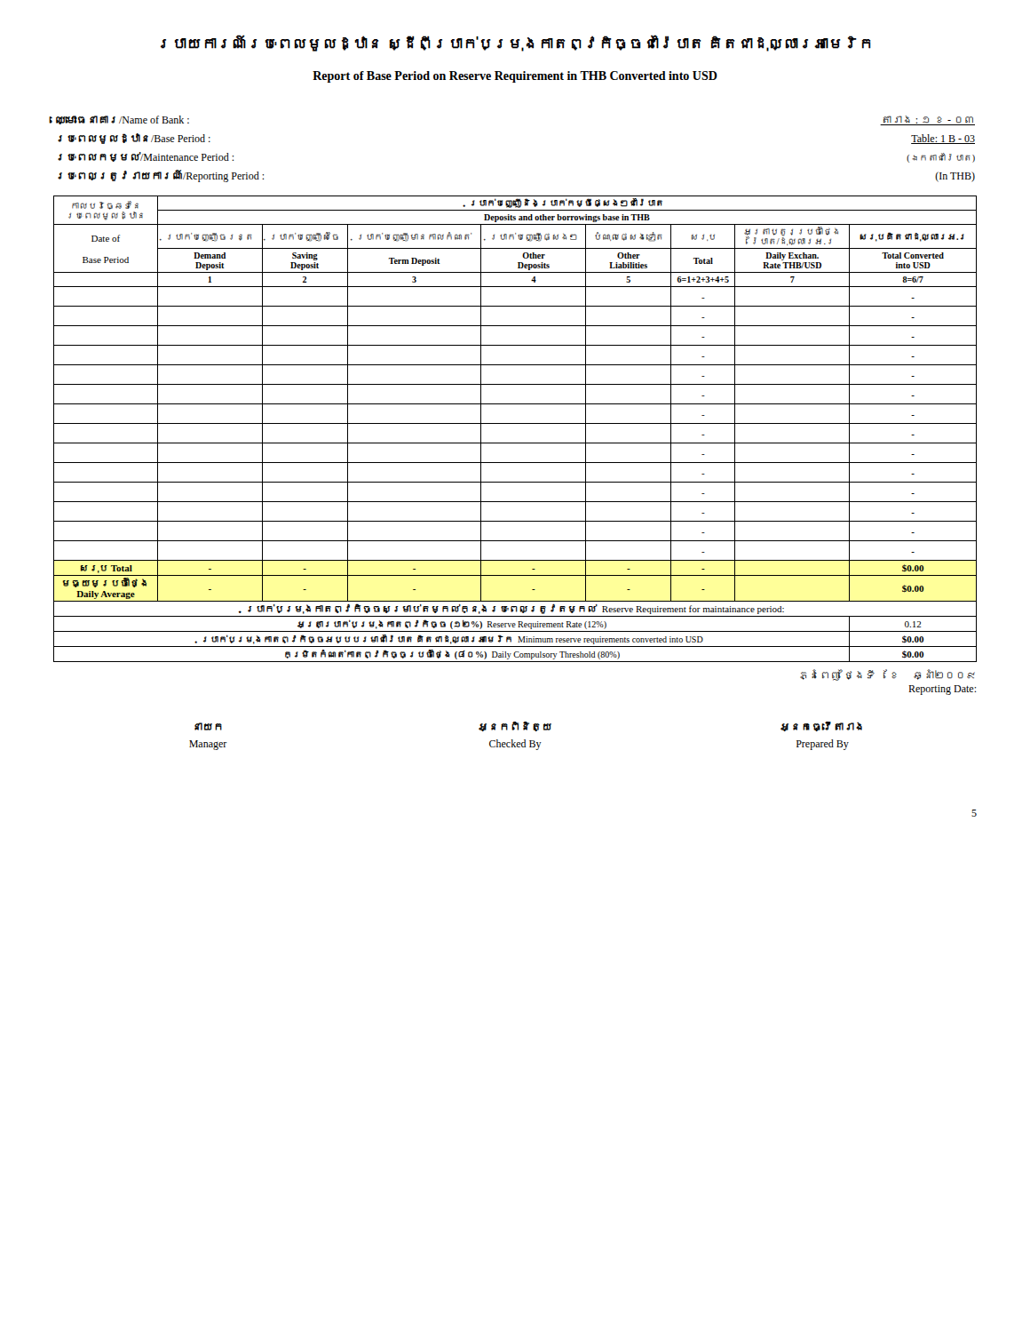របាយការណ៍របៈពេលមូលដ្ឋាន ស្ដីពីប្រាក់បម្រុងកាតព្វកិច្ចជារ៉ៃបាត គិតជាដុល្លារអាមេរិក
Report of Base Period on Reserve Requirement in THB Converted into USD
| ឈ្មោះធនាគារ /Name of Bank : | តារាង : ១ ខ - ០៣ |
| របៈពេលមូលដ្ឋាន /Base Period : | Table: 1 B - 03 |
| របៈពេលកម្មល់ /Maintenance Period : | (ឯកតាជារ៉ៃបាត) |
| របៈពេលត្រូវរាយការណ៍ /Reporting Period : | (In THB) |
| កាលបរិច្ឆេទនៃ របៈពេលមូលដ្ឋាន | ប្រាក់បញ្ញើនិងប្រាក់កម្ចីផ្សេងៗជារ៉ៃបាត |
| Deposits and other borrowings base in THB |
| Date of Base Period | ប្រាក់បញ្ញើចរន្ត | ប្រាក់បញ្ញើសំចៃ | ប្រាក់បញ្ញើមានកាលកំណត់ | ប្រាក់បញ្ញើផ្សេងៗ | បំណុលផ្សេងទៀត | សរុប | អត្រាប្តូរប្រចាំថ្ងៃ រ៉ៃបាត/ដុល្លារអ.រ | សរុបគិតជាដុល្លារអ.រ |
| Demand Deposit | Saving Deposit | Term Deposit | Other Deposits | Other Liabilities | Total | Daily Exchan. Rate THB/USD | Total Converted into USD |
| | 1 | 2 | 3 | 4 | 5 | 6=1+2+3+4+5 | 7 | 8=6/7 |
| | | | | | | - | | - |
| | | | | | | - | | - |
| | | | | | | - | | - |
| | | | | | | - | | - |
| | | | | | | - | | - |
| | | | | | | - | | - |
| | | | | | | - | | - |
| | | | | | | - | | - |
| | | | | | | - | | - |
| | | | | | | - | | - |
| | | | | | | - | | - |
| | | | | | | - | | - |
| | | | | | | - | | - |
| | | | | | | - | | - |
| សរុប Total | - | - | - | - | - | - | | $0.00 |
| មធ្យមប្រចាំថ្ងៃ Daily Average | - | - | - | - | - | - | | $0.00 |
| ប្រាក់បម្រុងកាតព្វកិច្ចសម្រាប់តម្កល់ក្នុងរបៈពេលត្រូវតម្កល់ Reserve Requirement for maintainance period: |
| អត្រាប្រាក់បម្រុងកាតព្វកិច្ច (១២%) Reserve Requirement Rate (12%) | 0.12 |
| ប្រាក់បម្រុងកាតព្វកិច្ចអប្បបរមាជារ៉ៃបាត គិតជាដុល្លារអាមេរិក Minimum reserve requirements converted into USD | $0.00 |
| កម្រិតកំណត់កាតព្វកិច្ចប្រចាំថ្ងៃ (៨០%) Daily Compulsory Threshold (80%) | $0.00 |
ភ្នំពេញ ថ្ងៃទី ខែ ឆ្នាំ២០០៩
Reporting Date:
| នាយក | អ្នកពិនិត្យ | អ្នកធ្វើតារាង |
| Manager | Checked By | Prepared By |
5